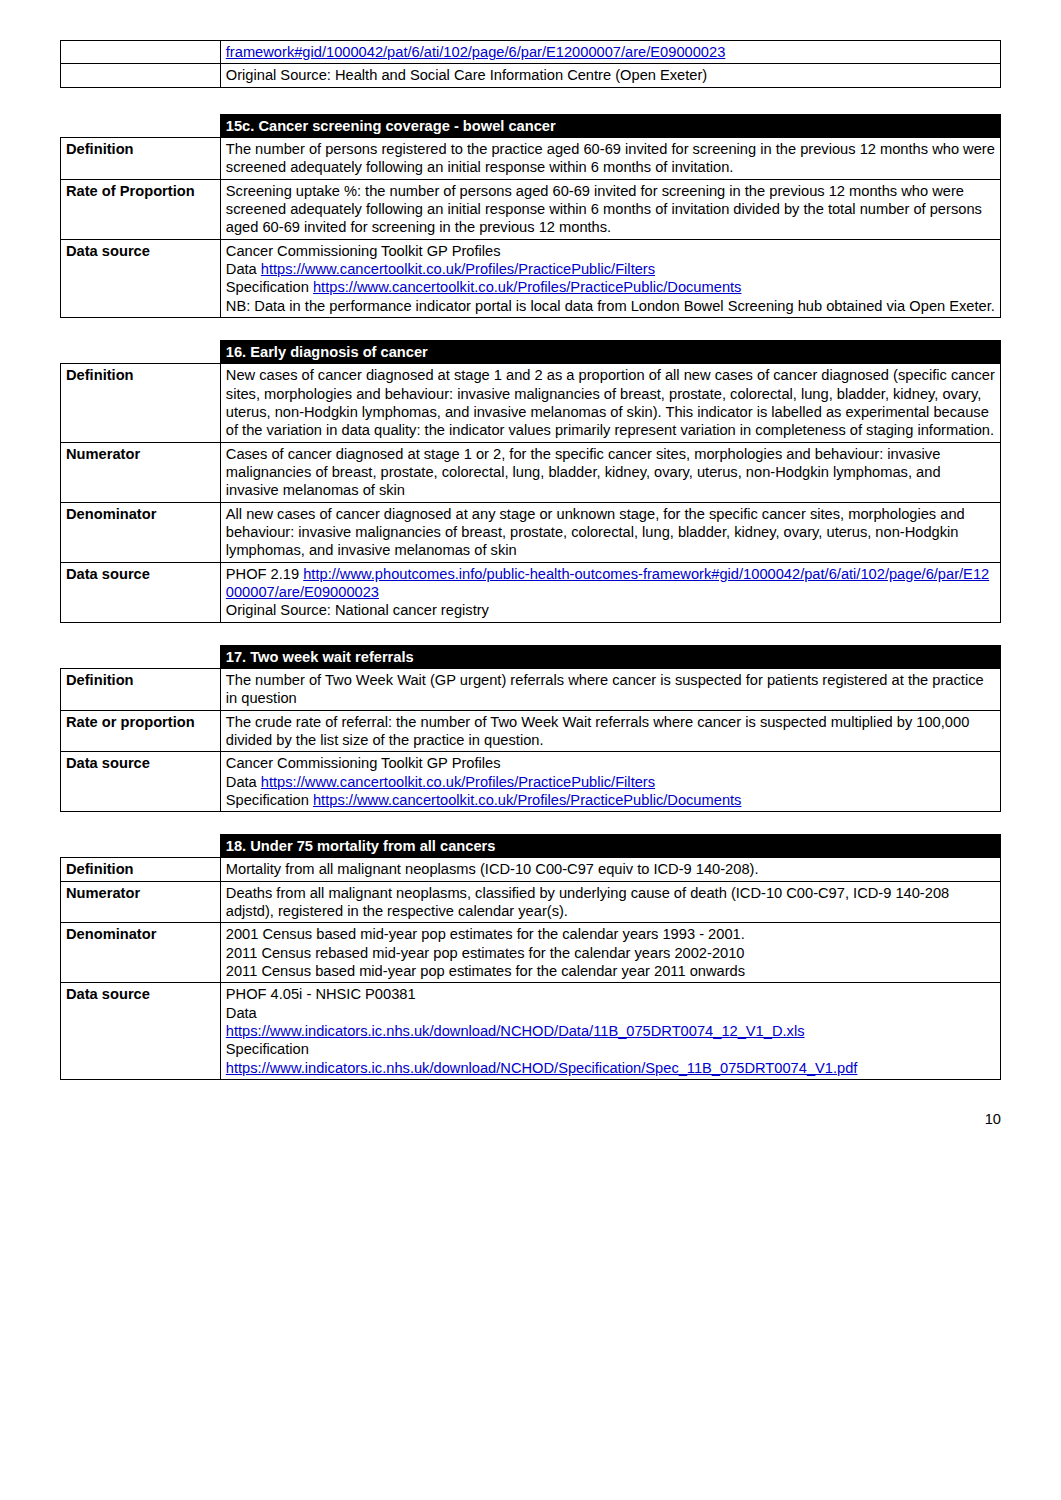| | framework#gid/1000042/pat/6/ati/102/page/6/par/E12000007/are/E09000023 |
| | Original Source: Health and Social Care Information Centre (Open Exeter) |
| | 15c. Cancer screening coverage - bowel cancer |
| Definition | The number of persons registered to the practice aged 60-69 invited for screening in the previous 12 months who were screened adequately following an initial response within 6 months of invitation. |
| Rate of Proportion | Screening uptake %: the number of persons aged 60-69 invited for screening in the previous 12 months who were screened adequately following an initial response within 6 months of invitation divided by the total number of persons aged 60-69 invited for screening in the previous 12 months. |
| Data source | Cancer Commissioning Toolkit GP Profiles Data https://www.cancertoolkit.co.uk/Profiles/PracticePublic/Filters Specification https://www.cancertoolkit.co.uk/Profiles/PracticePublic/Documents NB: Data in the performance indicator portal is local data from London Bowel Screening hub obtained via Open Exeter. |
| | 16. Early diagnosis of cancer |
| Definition | New cases of cancer diagnosed at stage 1 and 2 as a proportion of all new cases of cancer diagnosed (specific cancer sites, morphologies and behaviour: invasive malignancies of breast, prostate, colorectal, lung, bladder, kidney, ovary, uterus, non-Hodgkin lymphomas, and invasive melanomas of skin). This indicator is labelled as experimental because of the variation in data quality: the indicator values primarily represent variation in completeness of staging information. |
| Numerator | Cases of cancer diagnosed at stage 1 or 2, for the specific cancer sites, morphologies and behaviour: invasive malignancies of breast, prostate, colorectal, lung, bladder, kidney, ovary, uterus, non-Hodgkin lymphomas, and invasive melanomas of skin |
| Denominator | All new cases of cancer diagnosed at any stage or unknown stage, for the specific cancer sites, morphologies and behaviour: invasive malignancies of breast, prostate, colorectal, lung, bladder, kidney, ovary, uterus, non-Hodgkin lymphomas, and invasive melanomas of skin |
| Data source | PHOF 2.19 http://www.phoutcomes.info/public-health-outcomes-framework#gid/1000042/pat/6/ati/102/page/6/par/E12000007/are/E09000023 Original Source: National cancer registry |
| | 17. Two week wait referrals |
| Definition | The number of Two Week Wait (GP urgent) referrals where cancer is suspected for patients registered at the practice in question |
| Rate or proportion | The crude rate of referral: the number of Two Week Wait referrals where cancer is suspected multiplied by 100,000 divided by the list size of the practice in question. |
| Data source | Cancer Commissioning Toolkit GP Profiles Data https://www.cancertoolkit.co.uk/Profiles/PracticePublic/Filters Specification https://www.cancertoolkit.co.uk/Profiles/PracticePublic/Documents |
| | 18. Under 75 mortality from all cancers |
| Definition | Mortality from all malignant neoplasms (ICD-10 C00-C97 equiv to ICD-9 140-208). |
| Numerator | Deaths from all malignant neoplasms, classified by underlying cause of death (ICD-10 C00-C97, ICD-9 140-208 adjstd), registered in the respective calendar year(s). |
| Denominator | 2001 Census based mid-year pop estimates for the calendar years 1993 - 2001. 2011 Census rebased mid-year pop estimates for the calendar years 2002-2010 2011 Census based mid-year pop estimates for the calendar year 2011 onwards |
| Data source | PHOF 4.05i - NHSIC P00381 Data https://www.indicators.ic.nhs.uk/download/NCHOD/Data/11B_075DRT0074_12_V1_D.xls Specification https://www.indicators.ic.nhs.uk/download/NCHOD/Specification/Spec_11B_075DRT0074_V1.pdf |
10